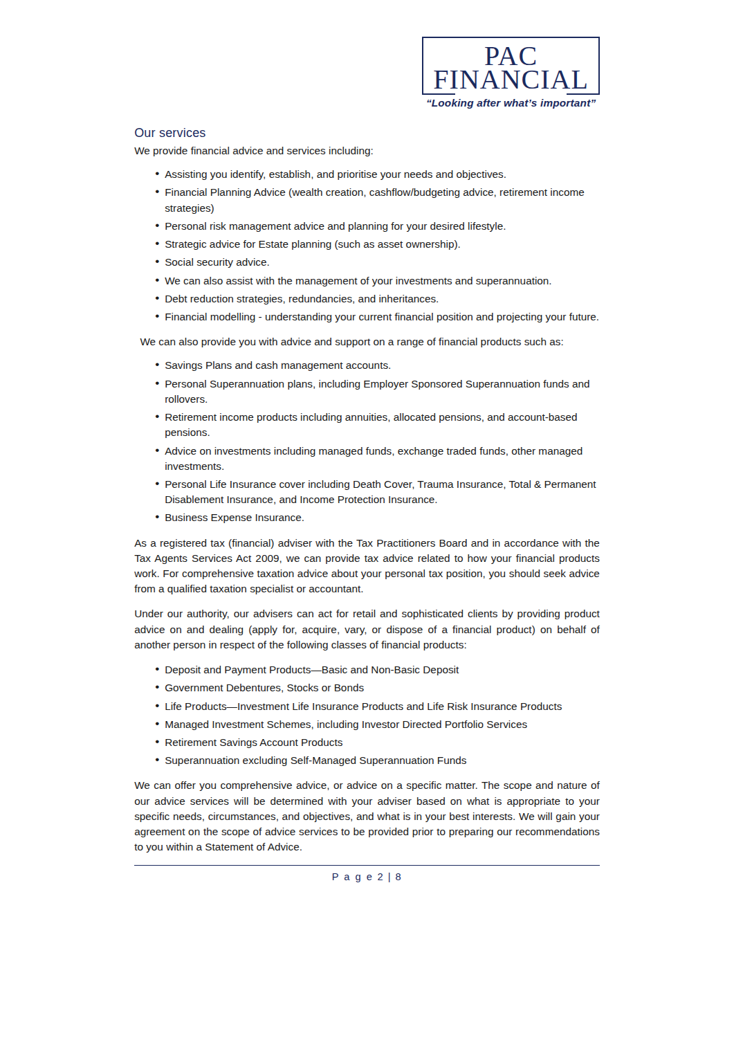PACFINANCIAL
“Looking after what’s important”
Our services
We provide financial advice and services including:
Assisting you identify, establish, and prioritise your needs and objectives.
Financial Planning Advice (wealth creation, cashflow/budgeting advice, retirement income strategies)
Personal risk management advice and planning for your desired lifestyle.
Strategic advice for Estate planning (such as asset ownership).
Social security advice.
We can also assist with the management of your investments and superannuation.
Debt reduction strategies, redundancies, and inheritances.
Financial modelling - understanding your current financial position and projecting your future.
We can also provide you with advice and support on a range of financial products such as:
Savings Plans and cash management accounts.
Personal Superannuation plans, including Employer Sponsored Superannuation funds and rollovers.
Retirement income products including annuities, allocated pensions, and account-based pensions.
Advice on investments including managed funds, exchange traded funds, other managed investments.
Personal Life Insurance cover including Death Cover, Trauma Insurance, Total & Permanent Disablement Insurance, and Income Protection Insurance.
Business Expense Insurance.
As a registered tax (financial) adviser with the Tax Practitioners Board and in accordance with the Tax Agents Services Act 2009, we can provide tax advice related to how your financial products work. For comprehensive taxation advice about your personal tax position, you should seek advice from a qualified taxation specialist or accountant.
Under our authority, our advisers can act for retail and sophisticated clients by providing product advice on and dealing (apply for, acquire, vary, or dispose of a financial product) on behalf of another person in respect of the following classes of financial products:
Deposit and Payment Products—Basic and Non-Basic Deposit
Government Debentures, Stocks or Bonds
Life Products—Investment Life Insurance Products and Life Risk Insurance Products
Managed Investment Schemes, including Investor Directed Portfolio Services
Retirement Savings Account Products
Superannuation excluding Self-Managed Superannuation Funds
We can offer you comprehensive advice, or advice on a specific matter. The scope and nature of our advice services will be determined with your adviser based on what is appropriate to your specific needs, circumstances, and objectives, and what is in your best interests. We will gain your agreement on the scope of advice services to be provided prior to preparing our recommendations to you within a Statement of Advice.
P a g e 2 | 8